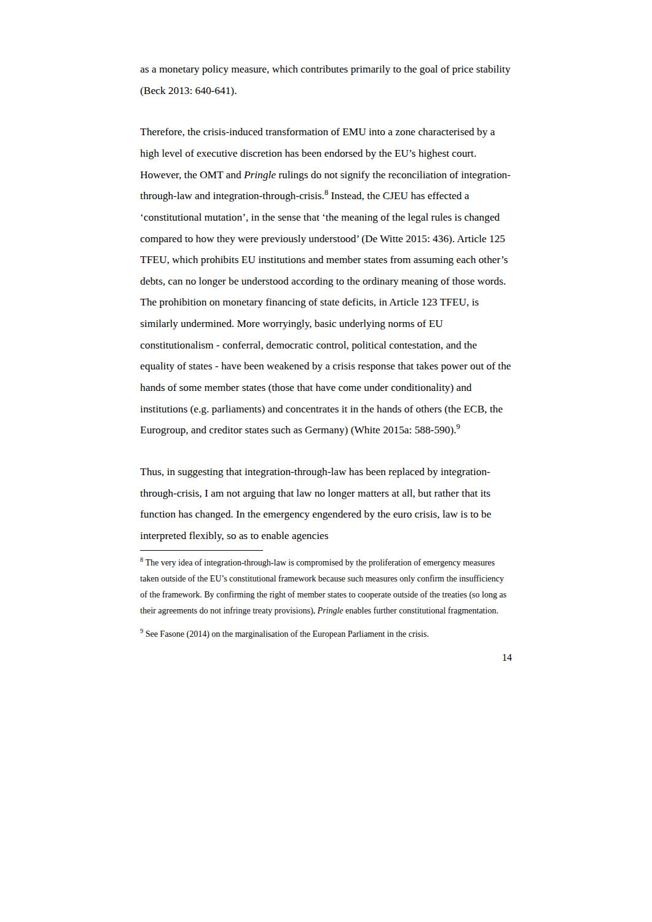as a monetary policy measure, which contributes primarily to the goal of price stability (Beck 2013: 640-641).
Therefore, the crisis-induced transformation of EMU into a zone characterised by a high level of executive discretion has been endorsed by the EU’s highest court. However, the OMT and Pringle rulings do not signify the reconciliation of integration-through-law and integration-through-crisis.8 Instead, the CJEU has effected a ‘constitutional mutation’, in the sense that ‘the meaning of the legal rules is changed compared to how they were previously understood’ (De Witte 2015: 436). Article 125 TFEU, which prohibits EU institutions and member states from assuming each other’s debts, can no longer be understood according to the ordinary meaning of those words. The prohibition on monetary financing of state deficits, in Article 123 TFEU, is similarly undermined. More worryingly, basic underlying norms of EU constitutionalism - conferral, democratic control, political contestation, and the equality of states - have been weakened by a crisis response that takes power out of the hands of some member states (those that have come under conditionality) and institutions (e.g. parliaments) and concentrates it in the hands of others (the ECB, the Eurogroup, and creditor states such as Germany) (White 2015a: 588-590).9
Thus, in suggesting that integration-through-law has been replaced by integration-through-crisis, I am not arguing that law no longer matters at all, but rather that its function has changed. In the emergency engendered by the euro crisis, law is to be interpreted flexibly, so as to enable agencies
8 The very idea of integration-through-law is compromised by the proliferation of emergency measures taken outside of the EU’s constitutional framework because such measures only confirm the insufficiency of the framework. By confirming the right of member states to cooperate outside of the treaties (so long as their agreements do not infringe treaty provisions), Pringle enables further constitutional fragmentation.
9 See Fasone (2014) on the marginalisation of the European Parliament in the crisis.
14